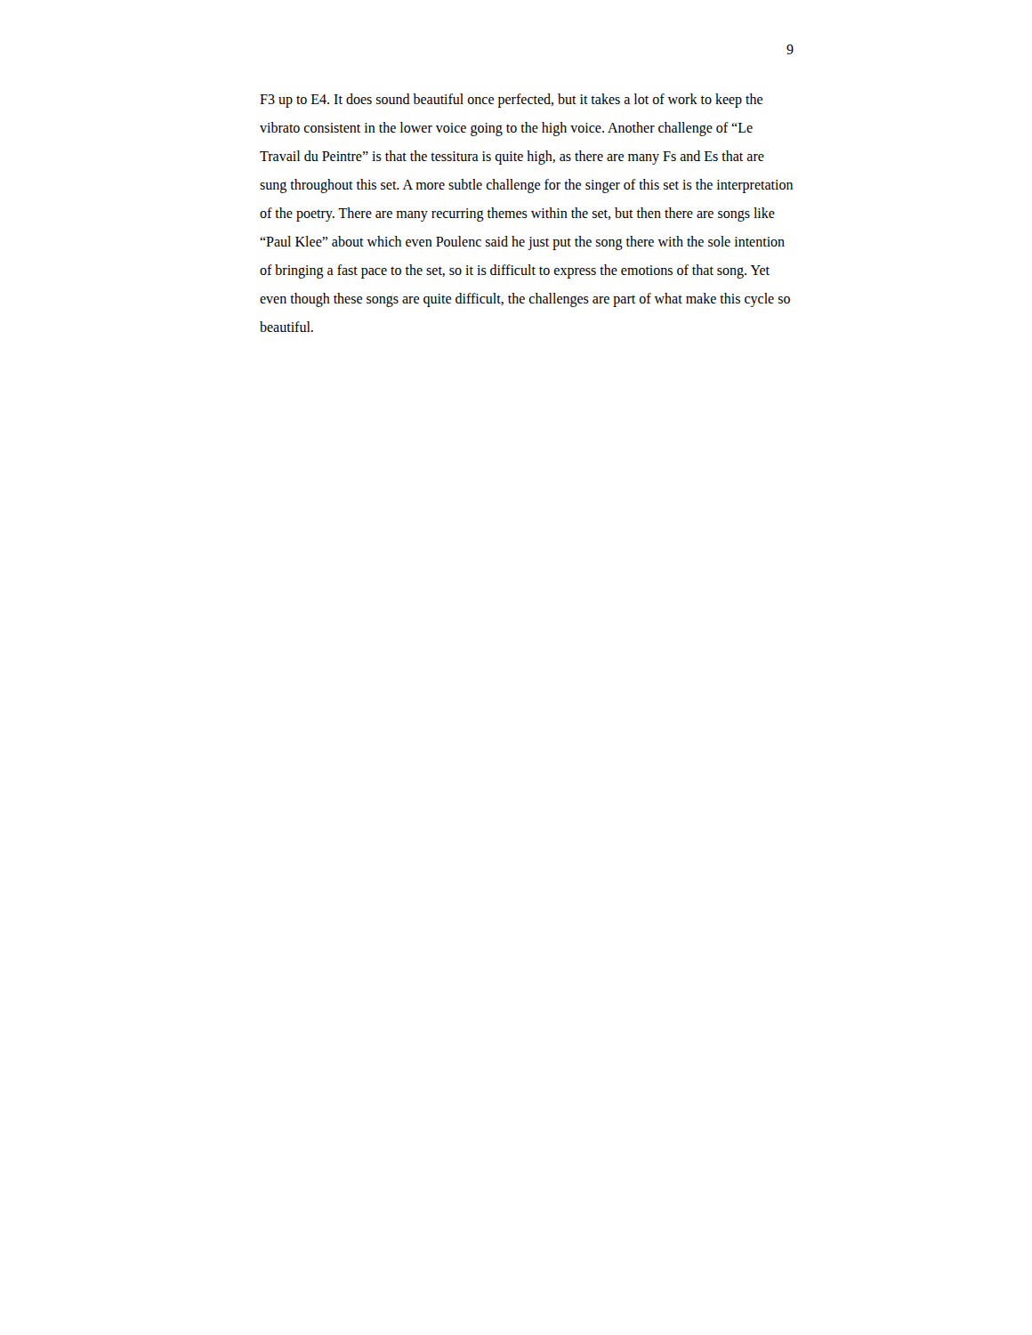9
F3 up to E4. It does sound beautiful once perfected, but it takes a lot of work to keep the vibrato consistent in the lower voice going to the high voice. Another challenge of “Le Travail du Peintre” is that the tessitura is quite high, as there are many Fs and Es that are sung throughout this set. A more subtle challenge for the singer of this set is the interpretation of the poetry. There are many recurring themes within the set, but then there are songs like “Paul Klee” about which even Poulenc said he just put the song there with the sole intention of bringing a fast pace to the set, so it is difficult to express the emotions of that song. Yet even though these songs are quite difficult, the challenges are part of what make this cycle so beautiful.